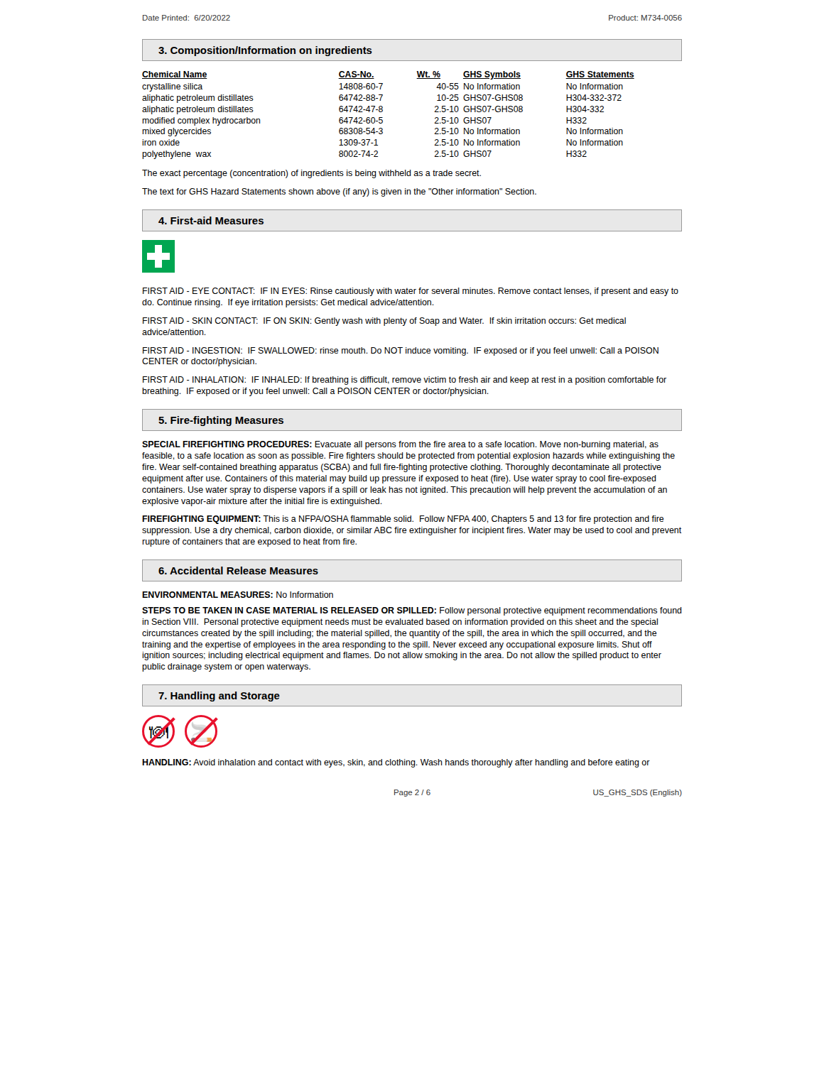Date Printed: 6/20/2022 Product: M734-0056
3. Composition/Information on ingredients
| Chemical Name | CAS-No. | Wt. % | GHS Symbols | GHS Statements |
| --- | --- | --- | --- | --- |
| crystalline silica | 14808-60-7 | 40-55 | No Information | No Information |
| aliphatic petroleum distillates | 64742-88-7 | 10-25 | GHS07-GHS08 | H304-332-372 |
| aliphatic petroleum distillates | 64742-47-8 | 2.5-10 | GHS07-GHS08 | H304-332 |
| modified complex hydrocarbon | 64742-60-5 | 2.5-10 | GHS07 | H332 |
| mixed glycercides | 68308-54-3 | 2.5-10 | No Information | No Information |
| iron oxide | 1309-37-1 | 2.5-10 | No Information | No Information |
| polyethylene wax | 8002-74-2 | 2.5-10 | GHS07 | H332 |
The exact percentage (concentration) of ingredients is being withheld as a trade secret.
The text for GHS Hazard Statements shown above (if any) is given in the "Other information" Section.
4. First-aid Measures
FIRST AID - EYE CONTACT: IF IN EYES: Rinse cautiously with water for several minutes. Remove contact lenses, if present and easy to do. Continue rinsing. If eye irritation persists: Get medical advice/attention.
FIRST AID - SKIN CONTACT: IF ON SKIN: Gently wash with plenty of Soap and Water. If skin irritation occurs: Get medical advice/attention.
FIRST AID - INGESTION: IF SWALLOWED: rinse mouth. Do NOT induce vomiting. IF exposed or if you feel unwell: Call a POISON CENTER or doctor/physician.
FIRST AID - INHALATION: IF INHALED: If breathing is difficult, remove victim to fresh air and keep at rest in a position comfortable for breathing. IF exposed or if you feel unwell: Call a POISON CENTER or doctor/physician.
5. Fire-fighting Measures
SPECIAL FIREFIGHTING PROCEDURES: Evacuate all persons from the fire area to a safe location. Move non-burning material, as feasible, to a safe location as soon as possible. Fire fighters should be protected from potential explosion hazards while extinguishing the fire. Wear self-contained breathing apparatus (SCBA) and full fire-fighting protective clothing. Thoroughly decontaminate all protective equipment after use. Containers of this material may build up pressure if exposed to heat (fire). Use water spray to cool fire-exposed containers. Use water spray to disperse vapors if a spill or leak has not ignited. This precaution will help prevent the accumulation of an explosive vapor-air mixture after the initial fire is extinguished.
FIREFIGHTING EQUIPMENT: This is a NFPA/OSHA flammable solid. Follow NFPA 400, Chapters 5 and 13 for fire protection and fire suppression. Use a dry chemical, carbon dioxide, or similar ABC fire extinguisher for incipient fires. Water may be used to cool and prevent rupture of containers that are exposed to heat from fire.
6. Accidental Release Measures
ENVIRONMENTAL MEASURES: No Information
STEPS TO BE TAKEN IN CASE MATERIAL IS RELEASED OR SPILLED: Follow personal protective equipment recommendations found in Section VIII. Personal protective equipment needs must be evaluated based on information provided on this sheet and the special circumstances created by the spill including; the material spilled, the quantity of the spill, the area in which the spill occurred, and the training and the expertise of employees in the area responding to the spill. Never exceed any occupational exposure limits. Shut off ignition sources; including electrical equipment and flames. Do not allow smoking in the area. Do not allow the spilled product to enter public drainage system or open waterways.
7. Handling and Storage
🍽 🚬
HANDLING: Avoid inhalation and contact with eyes, skin, and clothing. Wash hands thoroughly after handling and before eating or
Page 2 / 6 US_GHS_SDS (English)